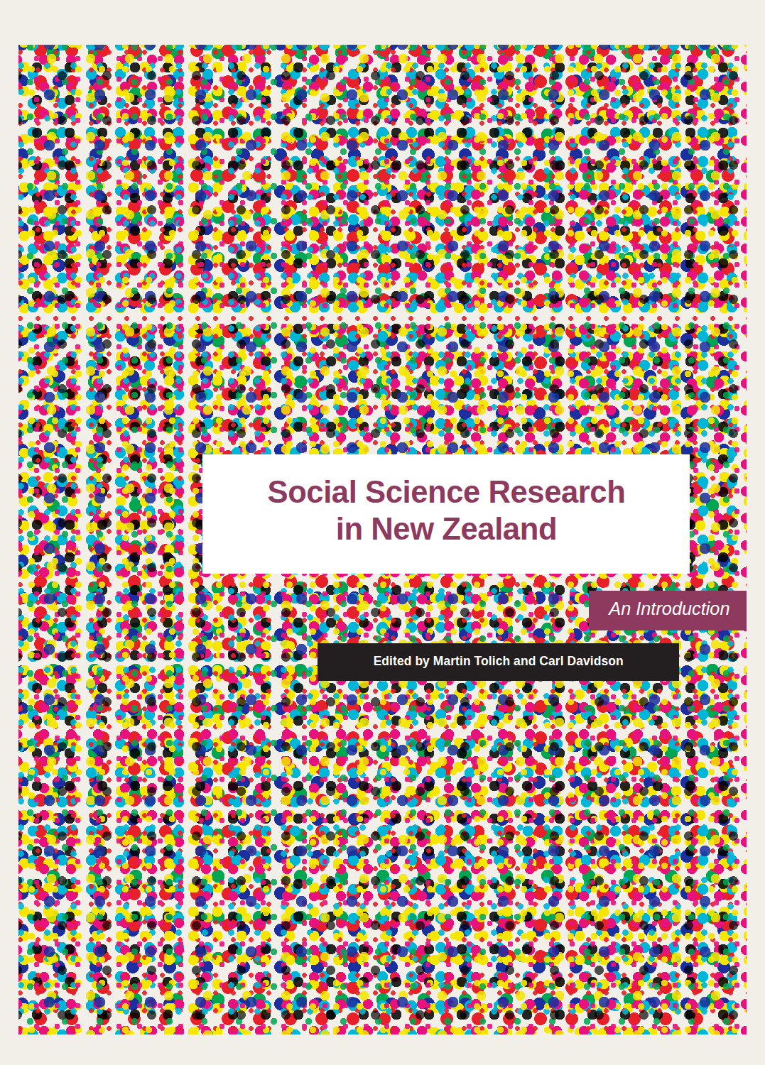Social Science Research
in New Zealand
An Introduction
Edited by Martin Tolich and Carl Davidson